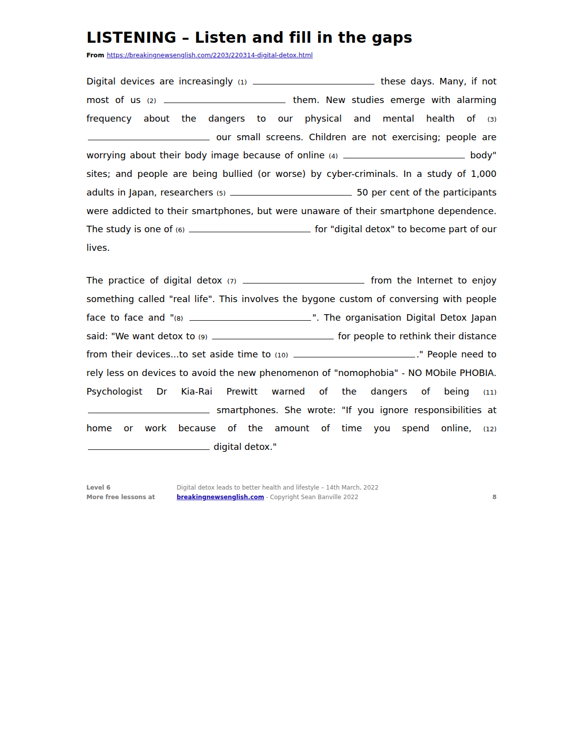LISTENING – Listen and fill in the gaps
From https://breakingnewsenglish.com/2203/220314-digital-detox.html
Digital devices are increasingly (1) these days. Many, if not most of us (2) them. New studies emerge with alarming frequency about the dangers to our physical and mental health of (3) our small screens. Children are not exercising; people are worrying about their body image because of online (4) body" sites; and people are being bullied (or worse) by cyber-criminals. In a study of 1,000 adults in Japan, researchers (5) 50 per cent of the participants were addicted to their smartphones, but were unaware of their smartphone dependence. The study is one of (6) for "digital detox" to become part of our lives.
The practice of digital detox (7) from the Internet to enjoy something called "real life". This involves the bygone custom of conversing with people face to face and "(8) ". The organisation Digital Detox Japan said: "We want detox to (9) for people to rethink their distance from their devices...to set aside time to (10) ." People need to rely less on devices to avoid the new phenomenon of "nomophobia" - NO MObile PHOBIA. Psychologist Dr Kia-Rai Prewitt warned of the dangers of being (11) smartphones. She wrote: "If you ignore responsibilities at home or work because of the amount of time you spend online, (12) digital detox."
| Level 6 | Digital detox leads to better health and lifestyle – 14th March, 2022 | |
| More free lessons at | breakingnewsenglish.com - Copyright Sean Banville 2022 | 8 |